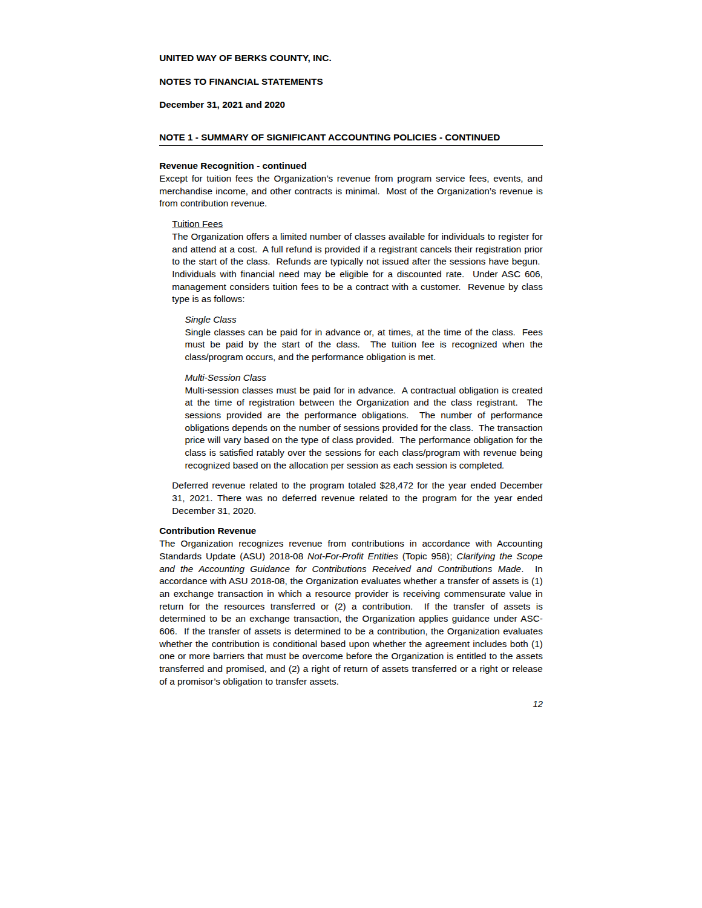UNITED WAY OF BERKS COUNTY, INC.
NOTES TO FINANCIAL STATEMENTS
December 31, 2021 and 2020
NOTE 1 - SUMMARY OF SIGNIFICANT ACCOUNTING POLICIES - CONTINUED
Revenue Recognition - continued
Except for tuition fees the Organization’s revenue from program service fees, events, and merchandise income, and other contracts is minimal. Most of the Organization’s revenue is from contribution revenue.
Tuition Fees
The Organization offers a limited number of classes available for individuals to register for and attend at a cost. A full refund is provided if a registrant cancels their registration prior to the start of the class. Refunds are typically not issued after the sessions have begun. Individuals with financial need may be eligible for a discounted rate. Under ASC 606, management considers tuition fees to be a contract with a customer. Revenue by class type is as follows:
Single Class
Single classes can be paid for in advance or, at times, at the time of the class. Fees must be paid by the start of the class. The tuition fee is recognized when the class/program occurs, and the performance obligation is met.
Multi-Session Class
Multi-session classes must be paid for in advance. A contractual obligation is created at the time of registration between the Organization and the class registrant. The sessions provided are the performance obligations. The number of performance obligations depends on the number of sessions provided for the class. The transaction price will vary based on the type of class provided. The performance obligation for the class is satisfied ratably over the sessions for each class/program with revenue being recognized based on the allocation per session as each session is completed.
Deferred revenue related to the program totaled $28,472 for the year ended December 31, 2021. There was no deferred revenue related to the program for the year ended December 31, 2020.
Contribution Revenue
The Organization recognizes revenue from contributions in accordance with Accounting Standards Update (ASU) 2018-08 Not-For-Profit Entities (Topic 958); Clarifying the Scope and the Accounting Guidance for Contributions Received and Contributions Made. In accordance with ASU 2018-08, the Organization evaluates whether a transfer of assets is (1) an exchange transaction in which a resource provider is receiving commensurate value in return for the resources transferred or (2) a contribution. If the transfer of assets is determined to be an exchange transaction, the Organization applies guidance under ASC-606. If the transfer of assets is determined to be a contribution, the Organization evaluates whether the contribution is conditional based upon whether the agreement includes both (1) one or more barriers that must be overcome before the Organization is entitled to the assets transferred and promised, and (2) a right of return of assets transferred or a right or release of a promisor’s obligation to transfer assets.
12